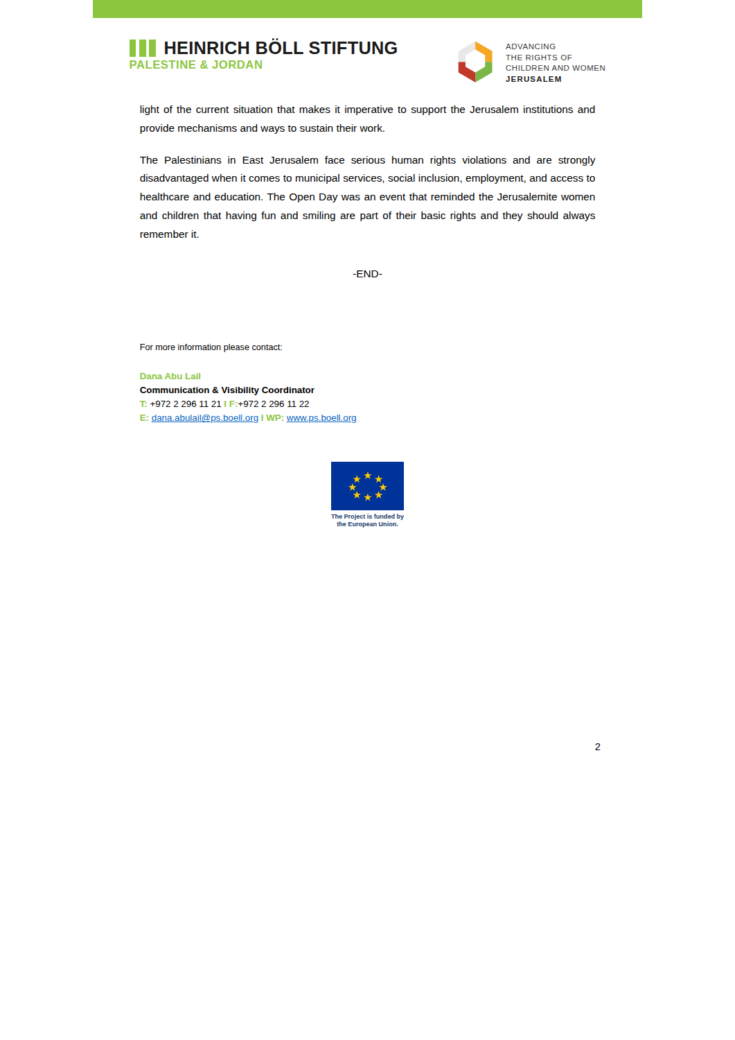HEINRICH BÖLL STIFTUNG
PALESTINE & JORDAN
ADVANCING
THE RIGHTS OF
CHILDREN AND WOMEN
JERUSALEM
light of the current situation that makes it imperative to support the Jerusalem institutions and provide mechanisms and ways to sustain their work.
The Palestinians in East Jerusalem face serious human rights violations and are strongly disadvantaged when it comes to municipal services, social inclusion, employment, and access to healthcare and education. The Open Day was an event that reminded the Jerusalemite women and children that having fun and smiling are part of their basic rights and they should always remember it.
-END-
For more information please contact:
Dana Abu Lail
Communication & Visibility Coordinator
T: +972 2 296 11 21 I F:+972 2 296 11 22
E: dana.abulail@ps.boell.org I WP: www.ps.boell.org
The Project is funded by
the European Union.
2